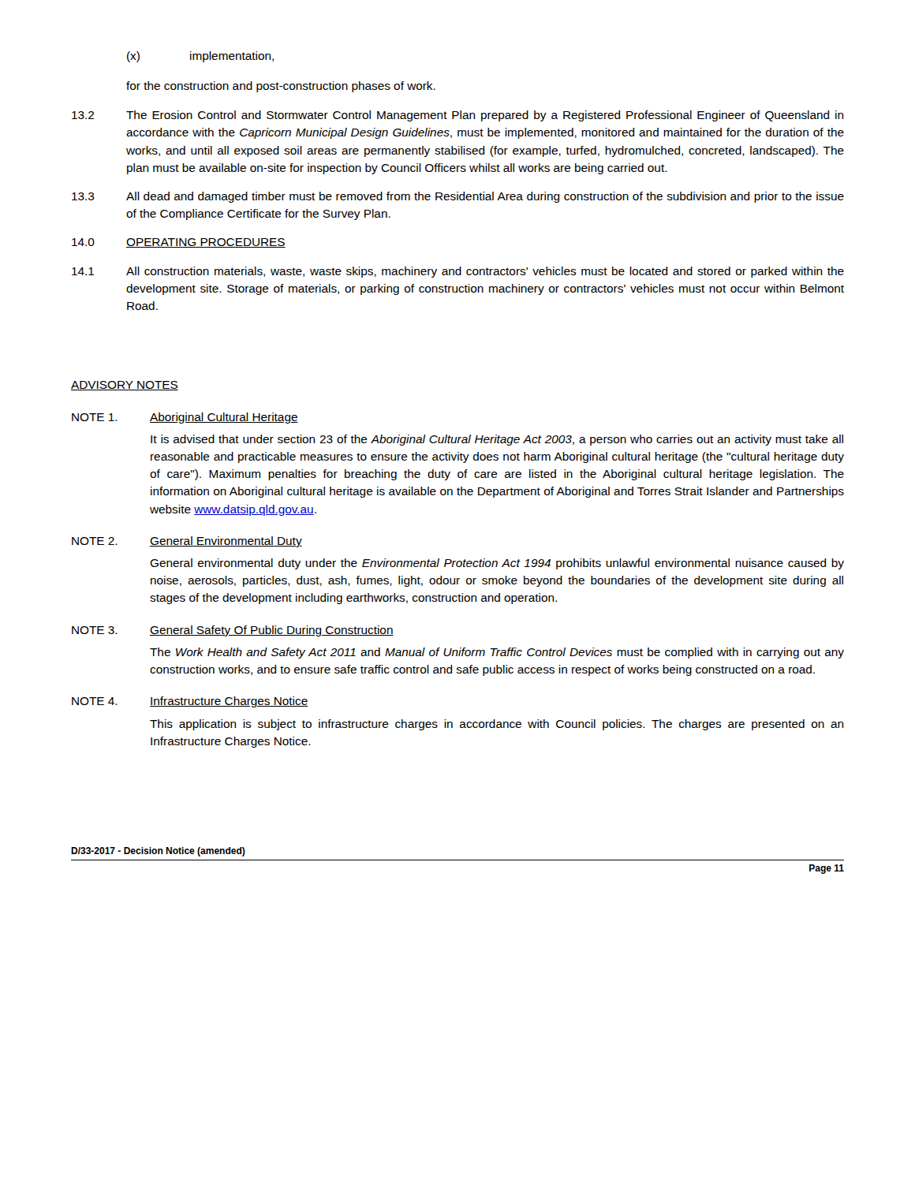(x)
implementation,
for the construction and post-construction phases of work.
13.2
The Erosion Control and Stormwater Control Management Plan prepared by a Registered Professional Engineer of Queensland in accordance with the Capricorn Municipal Design Guidelines, must be implemented, monitored and maintained for the duration of the works, and until all exposed soil areas are permanently stabilised (for example, turfed, hydromulched, concreted, landscaped). The plan must be available on-site for inspection by Council Officers whilst all works are being carried out.
13.3
All dead and damaged timber must be removed from the Residential Area during construction of the subdivision and prior to the issue of the Compliance Certificate for the Survey Plan.
14.0
OPERATING PROCEDURES
14.1
All construction materials, waste, waste skips, machinery and contractors' vehicles must be located and stored or parked within the development site. Storage of materials, or parking of construction machinery or contractors' vehicles must not occur within Belmont Road.
ADVISORY NOTES
NOTE 1.
Aboriginal Cultural Heritage
It is advised that under section 23 of the Aboriginal Cultural Heritage Act 2003, a person who carries out an activity must take all reasonable and practicable measures to ensure the activity does not harm Aboriginal cultural heritage (the "cultural heritage duty of care"). Maximum penalties for breaching the duty of care are listed in the Aboriginal cultural heritage legislation. The information on Aboriginal cultural heritage is available on the Department of Aboriginal and Torres Strait Islander and Partnerships website www.datsip.qld.gov.au.
NOTE 2.
General Environmental Duty
General environmental duty under the Environmental Protection Act 1994 prohibits unlawful environmental nuisance caused by noise, aerosols, particles, dust, ash, fumes, light, odour or smoke beyond the boundaries of the development site during all stages of the development including earthworks, construction and operation.
NOTE 3.
General Safety Of Public During Construction
The Work Health and Safety Act 2011 and Manual of Uniform Traffic Control Devices must be complied with in carrying out any construction works, and to ensure safe traffic control and safe public access in respect of works being constructed on a road.
NOTE 4.
Infrastructure Charges Notice
This application is subject to infrastructure charges in accordance with Council policies. The charges are presented on an Infrastructure Charges Notice.
D/33-2017 - Decision Notice (amended)
Page 11